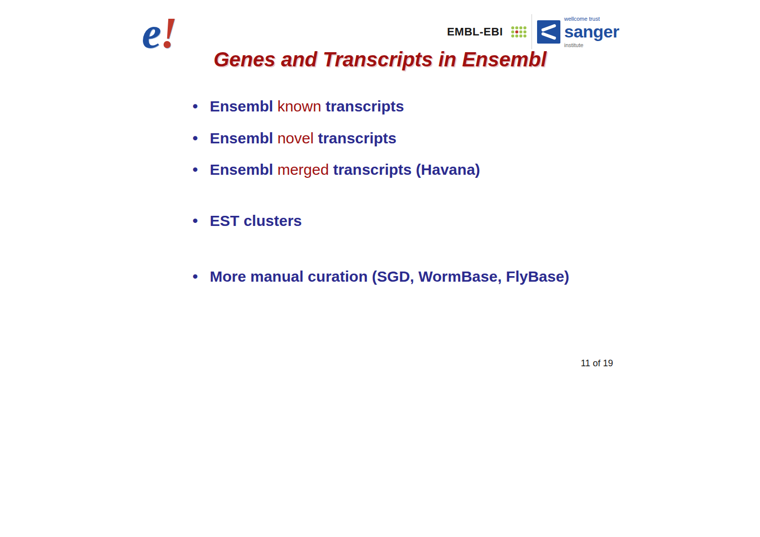e!
EMBL-EBI wellcome trust
sanger
institute
Genes and Transcripts in Ensembl
Ensembl known transcripts
Ensembl novel transcripts
Ensembl merged transcripts (Havana)
EST clusters
More manual curation (SGD, WormBase, FlyBase)
11 of 19